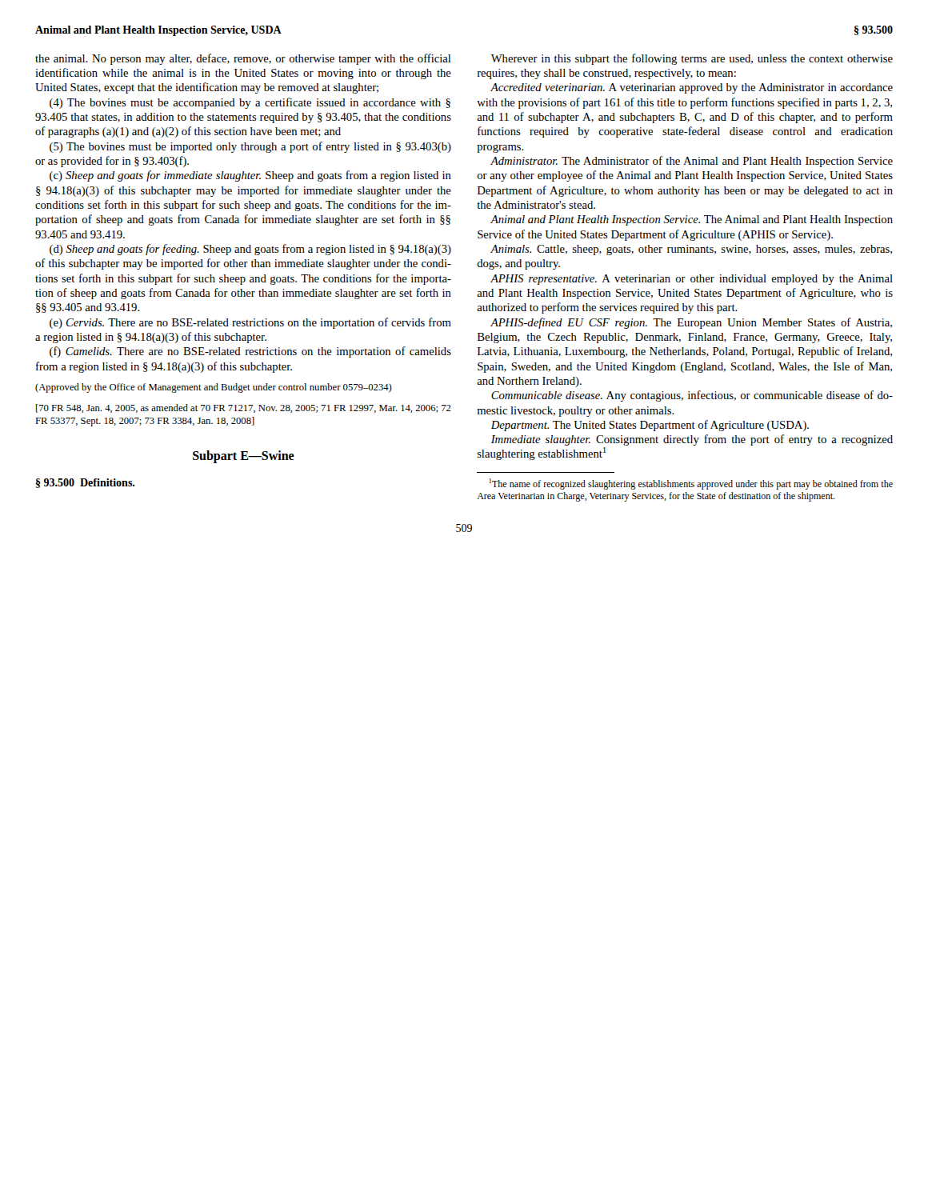Animal and Plant Health Inspection Service, USDA
§ 93.500
the animal. No person may alter, deface, remove, or otherwise tamper with the official identification while the animal is in the United States or moving into or through the United States, except that the identification may be removed at slaughter;
(4) The bovines must be accompanied by a certificate issued in accordance with § 93.405 that states, in addition to the statements required by § 93.405, that the conditions of paragraphs (a)(1) and (a)(2) of this section have been met; and
(5) The bovines must be imported only through a port of entry listed in § 93.403(b) or as provided for in § 93.403(f).
(c) Sheep and goats for immediate slaughter. Sheep and goats from a region listed in § 94.18(a)(3) of this subchapter may be imported for immediate slaughter under the conditions set forth in this subpart for such sheep and goats. The conditions for the importation of sheep and goats from Canada for immediate slaughter are set forth in §§ 93.405 and 93.419.
(d) Sheep and goats for feeding. Sheep and goats from a region listed in § 94.18(a)(3) of this subchapter may be imported for other than immediate slaughter under the conditions set forth in this subpart for such sheep and goats. The conditions for the importation of sheep and goats from Canada for other than immediate slaughter are set forth in §§ 93.405 and 93.419.
(e) Cervids. There are no BSE-related restrictions on the importation of cervids from a region listed in § 94.18(a)(3) of this subchapter.
(f) Camelids. There are no BSE-related restrictions on the importation of camelids from a region listed in § 94.18(a)(3) of this subchapter.
(Approved by the Office of Management and Budget under control number 0579–0234)
[70 FR 548, Jan. 4, 2005, as amended at 70 FR 71217, Nov. 28, 2005; 71 FR 12997, Mar. 14, 2006; 72 FR 53377, Sept. 18, 2007; 73 FR 3384, Jan. 18, 2008]
Subpart E—Swine
§ 93.500 Definitions.
Wherever in this subpart the following terms are used, unless the context otherwise requires, they shall be construed, respectively, to mean:
Accredited veterinarian. A veterinarian approved by the Administrator in accordance with the provisions of part 161 of this title to perform functions specified in parts 1, 2, 3, and 11 of subchapter A, and subchapters B, C, and D of this chapter, and to perform functions required by cooperative state-federal disease control and eradication programs.
Administrator. The Administrator of the Animal and Plant Health Inspection Service or any other employee of the Animal and Plant Health Inspection Service, United States Department of Agriculture, to whom authority has been or may be delegated to act in the Administrator's stead.
Animal and Plant Health Inspection Service. The Animal and Plant Health Inspection Service of the United States Department of Agriculture (APHIS or Service).
Animals. Cattle, sheep, goats, other ruminants, swine, horses, asses, mules, zebras, dogs, and poultry.
APHIS representative. A veterinarian or other individual employed by the Animal and Plant Health Inspection Service, United States Department of Agriculture, who is authorized to perform the services required by this part.
APHIS-defined EU CSF region. The European Union Member States of Austria, Belgium, the Czech Republic, Denmark, Finland, France, Germany, Greece, Italy, Latvia, Lithuania, Luxembourg, the Netherlands, Poland, Portugal, Republic of Ireland, Spain, Sweden, and the United Kingdom (England, Scotland, Wales, the Isle of Man, and Northern Ireland).
Communicable disease. Any contagious, infectious, or communicable disease of domestic livestock, poultry or other animals.
Department. The United States Department of Agriculture (USDA).
Immediate slaughter. Consignment directly from the port of entry to a recognized slaughtering establishment1
1The name of recognized slaughtering establishments approved under this part may be obtained from the Area Veterinarian in Charge, Veterinary Services, for the State of destination of the shipment.
509